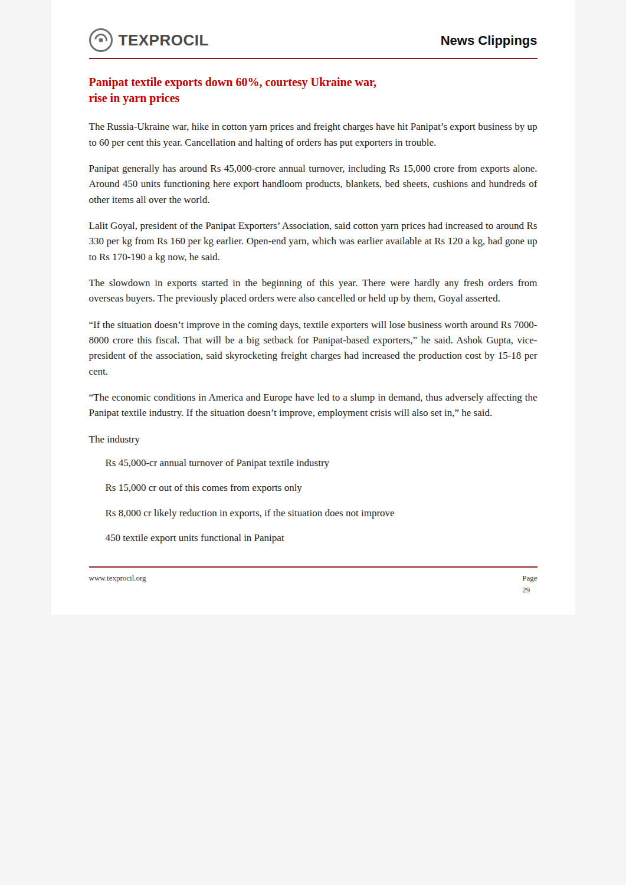TEXPROCIL
News Clippings
Panipat textile exports down 60%, courtesy Ukraine war,
rise in yarn prices
The Russia-Ukraine war, hike in cotton yarn prices and freight charges have hit Panipat’s export business by up to 60 per cent this year. Cancellation and halting of orders has put exporters in trouble.
Panipat generally has around Rs 45,000-crore annual turnover, including Rs 15,000 crore from exports alone. Around 450 units functioning here export handloom products, blankets, bed sheets, cushions and hundreds of other items all over the world.
Lalit Goyal, president of the Panipat Exporters’ Association, said cotton yarn prices had increased to around Rs 330 per kg from Rs 160 per kg earlier. Open-end yarn, which was earlier available at Rs 120 a kg, had gone up to Rs 170-190 a kg now, he said.
The slowdown in exports started in the beginning of this year. There were hardly any fresh orders from overseas buyers. The previously placed orders were also cancelled or held up by them, Goyal asserted.
“If the situation doesn’t improve in the coming days, textile exporters will lose business worth around Rs 7000-8000 crore this fiscal. That will be a big setback for Panipat-based exporters,” he said. Ashok Gupta, vice-president of the association, said skyrocketing freight charges had increased the production cost by 15-18 per cent.
“The economic conditions in America and Europe have led to a slump in demand, thus adversely affecting the Panipat textile industry. If the situation doesn’t improve, employment crisis will also set in,” he said.
The industry
Rs 45,000-cr annual turnover of Panipat textile industry
Rs 15,000 cr out of this comes from exports only
Rs 8,000 cr likely reduction in exports, if the situation does not improve
450 textile export units functional in Panipat
www.texprocil.org
Page29